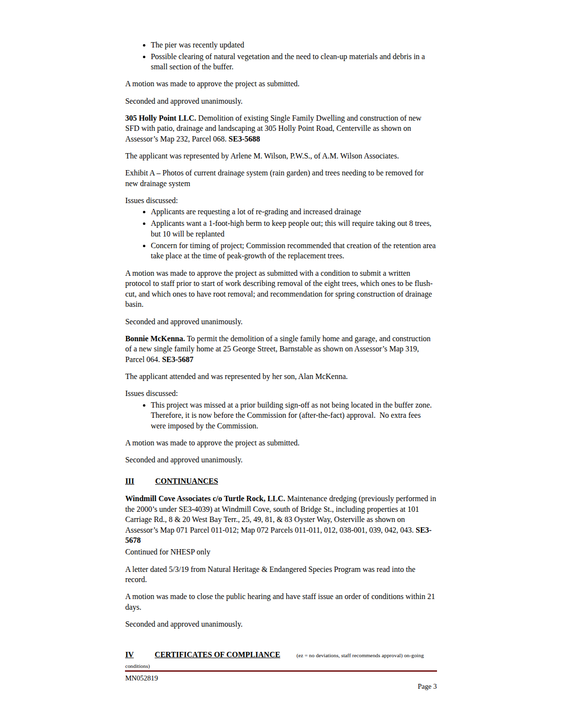The pier was recently updated
Possible clearing of natural vegetation and the need to clean-up materials and debris in a small section of the buffer.
A motion was made to approve the project as submitted.
Seconded and approved unanimously.
305 Holly Point LLC. Demolition of existing Single Family Dwelling and construction of new SFD with patio, drainage and landscaping at 305 Holly Point Road, Centerville as shown on Assessor’s Map 232, Parcel 068. SE3-5688
The applicant was represented by Arlene M. Wilson, P.W.S., of A.M. Wilson Associates.
Exhibit A – Photos of current drainage system (rain garden) and trees needing to be removed for new drainage system
Issues discussed:
Applicants are requesting a lot of re-grading and increased drainage
Applicants want a 1-foot-high berm to keep people out; this will require taking out 8 trees, but 10 will be replanted
Concern for timing of project; Commission recommended that creation of the retention area take place at the time of peak-growth of the replacement trees.
A motion was made to approve the project as submitted with a condition to submit a written protocol to staff prior to start of work describing removal of the eight trees, which ones to be flush-cut, and which ones to have root removal; and recommendation for spring construction of drainage basin.
Seconded and approved unanimously.
Bonnie McKenna. To permit the demolition of a single family home and garage, and construction of a new single family home at 25 George Street, Barnstable as shown on Assessor’s Map 319, Parcel 064. SE3-5687
The applicant attended and was represented by her son, Alan McKenna.
Issues discussed:
This project was missed at a prior building sign-off as not being located in the buffer zone. Therefore, it is now before the Commission for (after-the-fact) approval. No extra fees were imposed by the Commission.
A motion was made to approve the project as submitted.
Seconded and approved unanimously.
III CONTINUANCES
Windmill Cove Associates c/o Turtle Rock, LLC. Maintenance dredging (previously performed in the 2000’s under SE3-4039) at Windmill Cove, south of Bridge St., including properties at 101 Carriage Rd., 8 & 20 West Bay Terr., 25, 49, 81, & 83 Oyster Way, Osterville as shown on Assessor’s Map 071 Parcel 011-012; Map 072 Parcels 011-011, 012, 038-001, 039, 042, 043. SE3-5678
Continued for NHESP only
A letter dated 5/3/19 from Natural Heritage & Endangered Species Program was read into the record.
A motion was made to close the public hearing and have staff issue an order of conditions within 21 days.
Seconded and approved unanimously.
IV CERTIFICATES OF COMPLIANCE(ez = no deviations, staff recommends approval) on-going conditions)
MN052819
Page 3